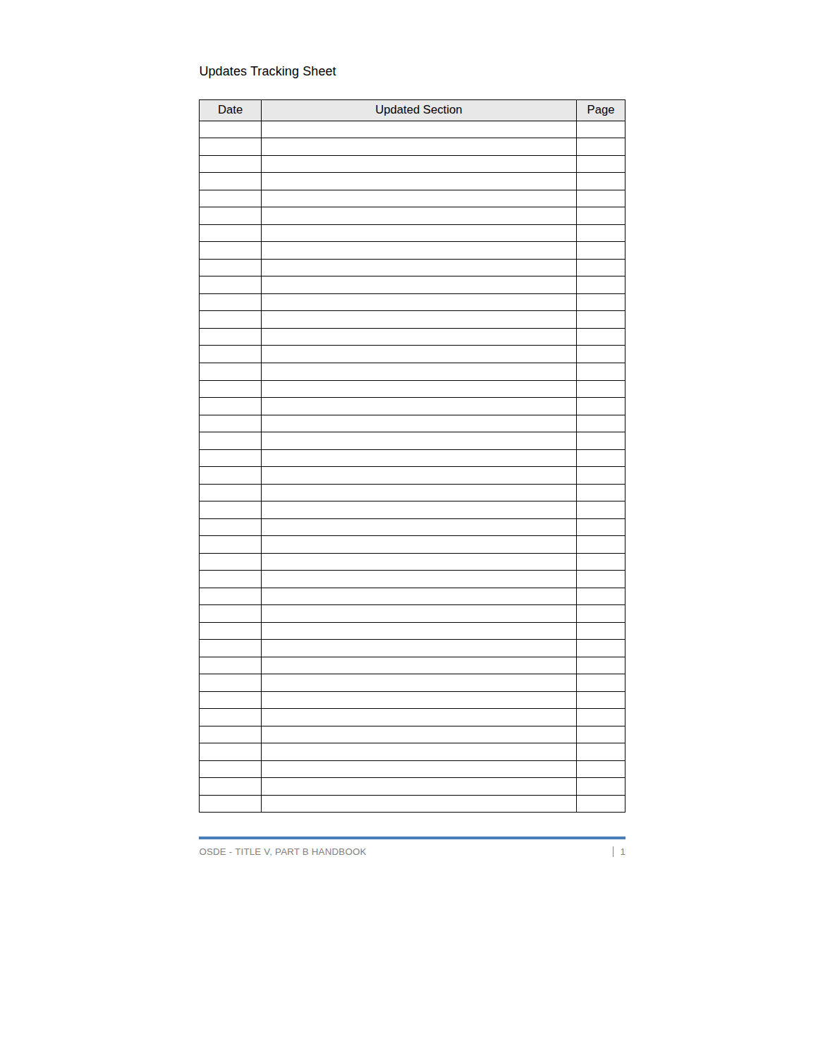Updates Tracking Sheet
| Date | Updated Section | Page |
| --- | --- | --- |
OSDE - TITLE V, PART B HANDBOOK
1